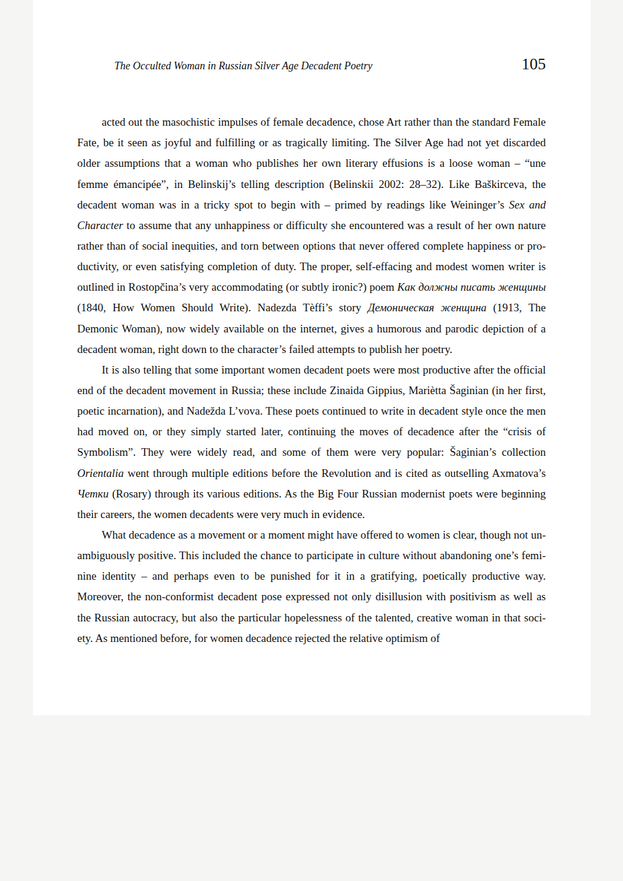The Occulted Woman in Russian Silver Age Decadent Poetry 105
acted out the masochistic impulses of female decadence, chose Art rather than the standard Female Fate, be it seen as joyful and fulfilling or as tragically limiting. The Silver Age had not yet discarded older assumptions that a woman who publishes her own literary effusions is a loose woman – “une femme émancipée”, in Belinskij’s telling description (Belinskii 2002: 28–32). Like Baškirceva, the decadent woman was in a tricky spot to begin with – primed by readings like Weininger’s Sex and Character to assume that any unhappiness or difficulty she encountered was a result of her own nature rather than of social inequities, and torn between options that never offered complete happiness or productivity, or even satisfying completion of duty. The proper, self-effacing and modest women writer is outlined in Rostopčina’s very accommodating (or subtly ironic?) poem Как должны писать женщины (1840, How Women Should Write). Nadezda Tèffi’s story Демоническая женщина (1913, The Demonic Woman), now widely available on the internet, gives a humorous and parodic depiction of a decadent woman, right down to the character’s failed attempts to publish her poetry.
It is also telling that some important women decadent poets were most productive after the official end of the decadent movement in Russia; these include Zinaida Gippius, Mariètta Šaginian (in her first, poetic incarnation), and Nadežda L’vova. These poets continued to write in decadent style once the men had moved on, or they simply started later, continuing the moves of decadence after the “crisis of Symbolism”. They were widely read, and some of them were very popular: Šaginian’s collection Orientalia went through multiple editions before the Revolution and is cited as outselling Axmatova’s Четки (Rosary) through its various editions. As the Big Four Russian modernist poets were beginning their careers, the women decadents were very much in evidence.
What decadence as a movement or a moment might have offered to women is clear, though not unambiguously positive. This included the chance to participate in culture without abandoning one’s feminine identity – and perhaps even to be punished for it in a gratifying, poetically productive way. Moreover, the non-conformist decadent pose expressed not only disillusion with positivism as well as the Russian autocracy, but also the particular hopelessness of the talented, creative woman in that society. As mentioned before, for women decadence rejected the relative optimism of